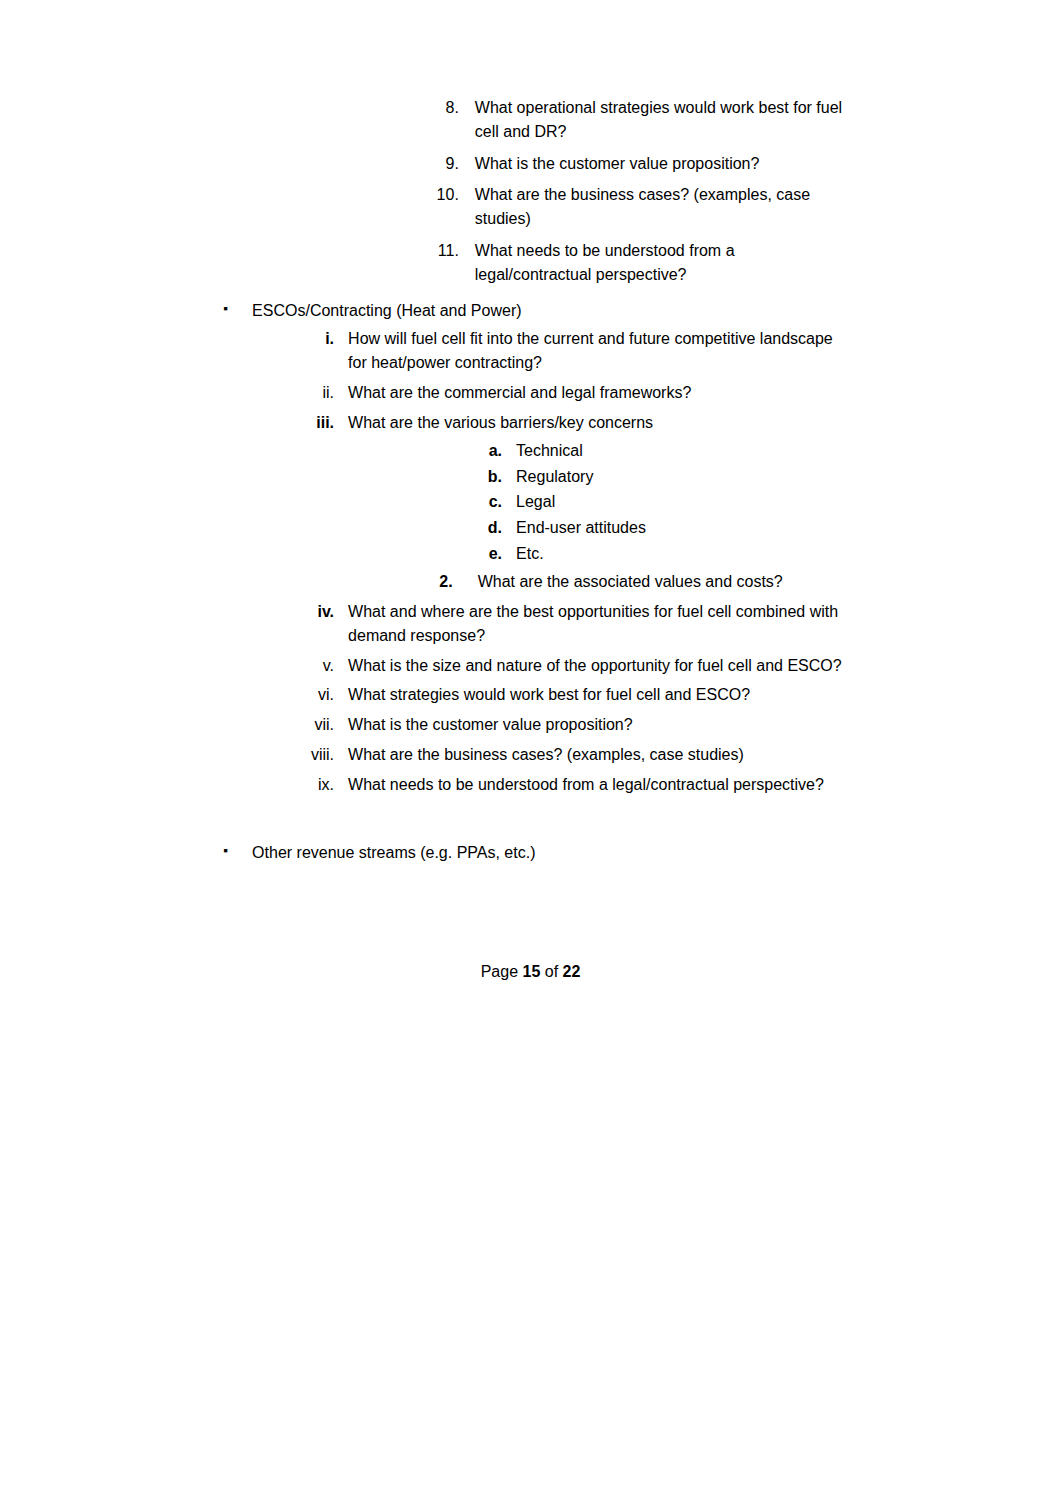What operational strategies would work best for fuel cell and DR?
What is the customer value proposition?
What are the business cases? (examples, case studies)
What needs to be understood from a legal/contractual perspective?
ESCOs/Contracting (Heat and Power)
How will fuel cell fit into the current and future competitive landscape for heat/power contracting?
What are the commercial and legal frameworks?
What are the various barriers/key concerns
Technical
Regulatory
Legal
End-user attitudes
Etc.
What are the associated values and costs?
What and where are the best opportunities for fuel cell combined with demand response?
What is the size and nature of the opportunity for fuel cell and ESCO?
What strategies would work best for fuel cell and ESCO?
What is the customer value proposition?
What are the business cases? (examples, case studies)
What needs to be understood from a legal/contractual perspective?
Other revenue streams (e.g. PPAs, etc.)
Page 15 of 22